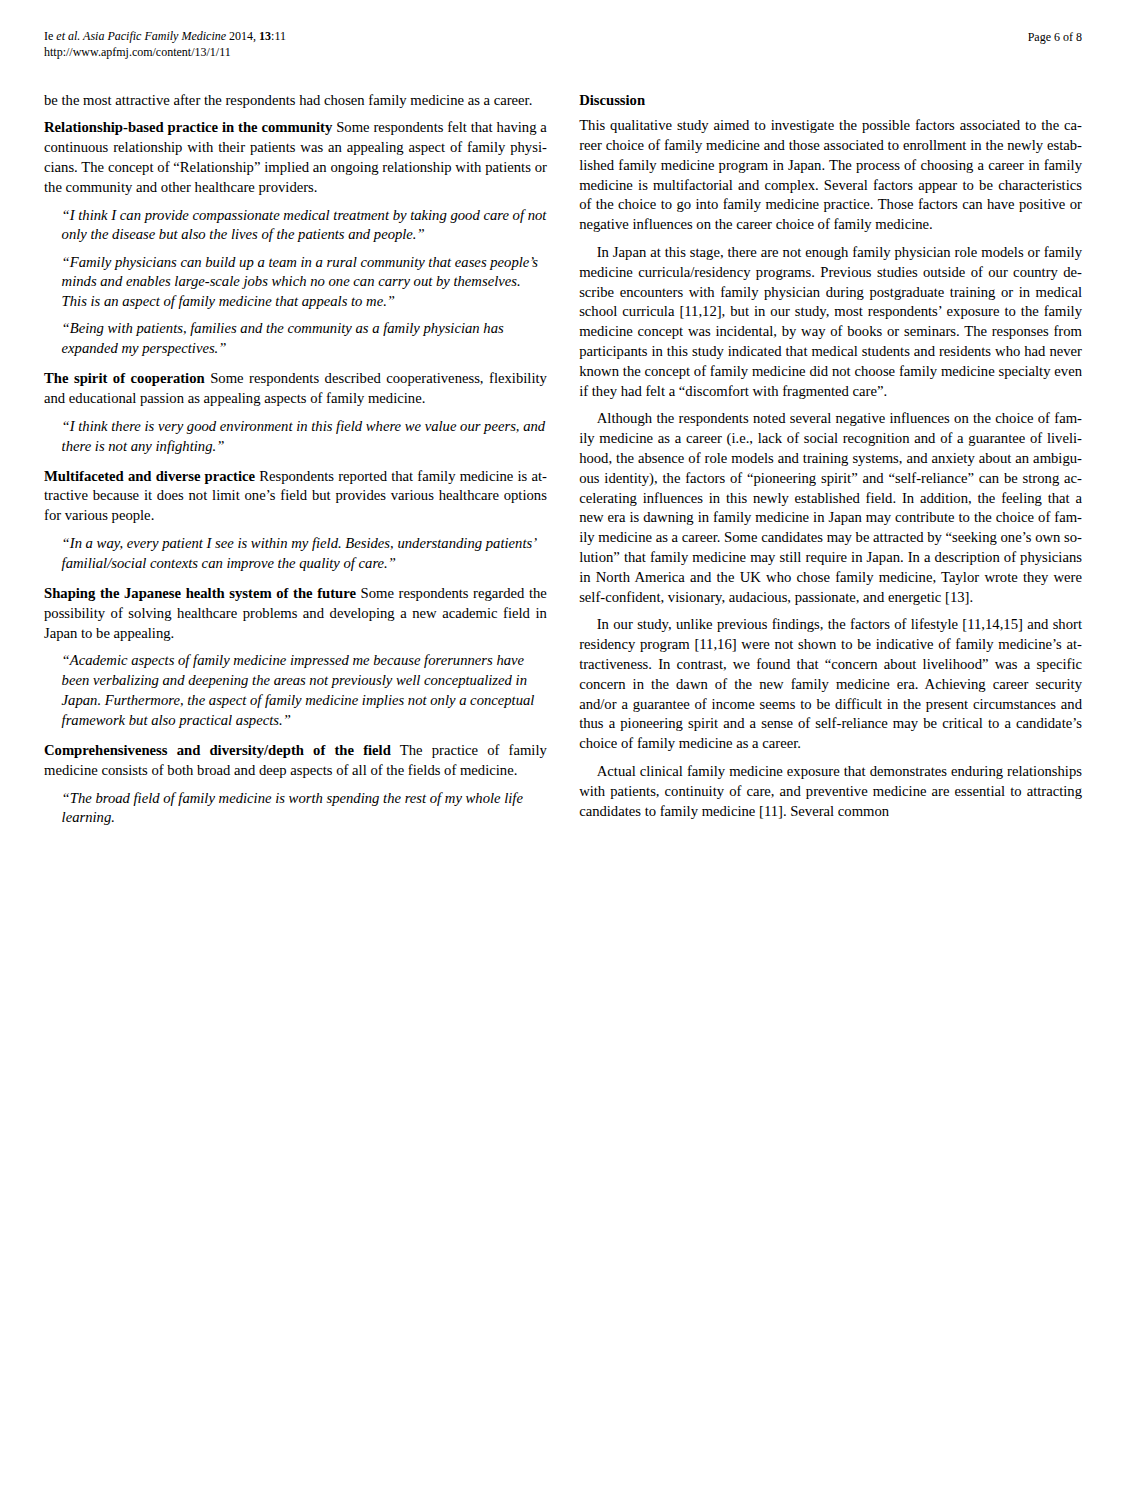Ie et al. Asia Pacific Family Medicine 2014, 13:11
http://www.apfmj.com/content/13/1/11
Page 6 of 8
be the most attractive after the respondents had chosen family medicine as a career.
Relationship-based practice in the community Some respondents felt that having a continuous relationship with their patients was an appealing aspect of family physicians. The concept of “Relationship” implied an ongoing relationship with patients or the community and other healthcare providers.
“I think I can provide compassionate medical treatment by taking good care of not only the disease but also the lives of the patients and people.”
“Family physicians can build up a team in a rural community that eases people’s minds and enables large-scale jobs which no one can carry out by themselves. This is an aspect of family medicine that appeals to me.”
“Being with patients, families and the community as a family physician has expanded my perspectives.”
The spirit of cooperation Some respondents described cooperativeness, flexibility and educational passion as appealing aspects of family medicine.
“I think there is very good environment in this field where we value our peers, and there is not any infighting.”
Multifaceted and diverse practice Respondents reported that family medicine is attractive because it does not limit one’s field but provides various healthcare options for various people.
“In a way, every patient I see is within my field. Besides, understanding patients’ familial/social contexts can improve the quality of care.”
Shaping the Japanese health system of the future Some respondents regarded the possibility of solving healthcare problems and developing a new academic field in Japan to be appealing.
“Academic aspects of family medicine impressed me because forerunners have been verbalizing and deepening the areas not previously well conceptualized in Japan. Furthermore, the aspect of family medicine implies not only a conceptual framework but also practical aspects.”
Comprehensiveness and diversity/depth of the field The practice of family medicine consists of both broad and deep aspects of all of the fields of medicine.
“The broad field of family medicine is worth spending the rest of my whole life learning.
Discussion
This qualitative study aimed to investigate the possible factors associated to the career choice of family medicine and those associated to enrollment in the newly established family medicine program in Japan. The process of choosing a career in family medicine is multifactorial and complex. Several factors appear to be characteristics of the choice to go into family medicine practice. Those factors can have positive or negative influences on the career choice of family medicine.
In Japan at this stage, there are not enough family physician role models or family medicine curricula/residency programs. Previous studies outside of our country describe encounters with family physician during postgraduate training or in medical school curricula [11,12], but in our study, most respondents’ exposure to the family medicine concept was incidental, by way of books or seminars. The responses from participants in this study indicated that medical students and residents who had never known the concept of family medicine did not choose family medicine specialty even if they had felt a “discomfort with fragmented care”.
Although the respondents noted several negative influences on the choice of family medicine as a career (i.e., lack of social recognition and of a guarantee of livelihood, the absence of role models and training systems, and anxiety about an ambiguous identity), the factors of “pioneering spirit” and “self-reliance” can be strong accelerating influences in this newly established field. In addition, the feeling that a new era is dawning in family medicine in Japan may contribute to the choice of family medicine as a career. Some candidates may be attracted by “seeking one’s own solution” that family medicine may still require in Japan. In a description of physicians in North America and the UK who chose family medicine, Taylor wrote they were self-confident, visionary, audacious, passionate, and energetic [13].
In our study, unlike previous findings, the factors of lifestyle [11,14,15] and short residency program [11,16] were not shown to be indicative of family medicine’s attractiveness. In contrast, we found that “concern about livelihood” was a specific concern in the dawn of the new family medicine era. Achieving career security and/or a guarantee of income seems to be difficult in the present circumstances and thus a pioneering spirit and a sense of self-reliance may be critical to a candidate’s choice of family medicine as a career.
Actual clinical family medicine exposure that demonstrates enduring relationships with patients, continuity of care, and preventive medicine are essential to attracting candidates to family medicine [11]. Several common